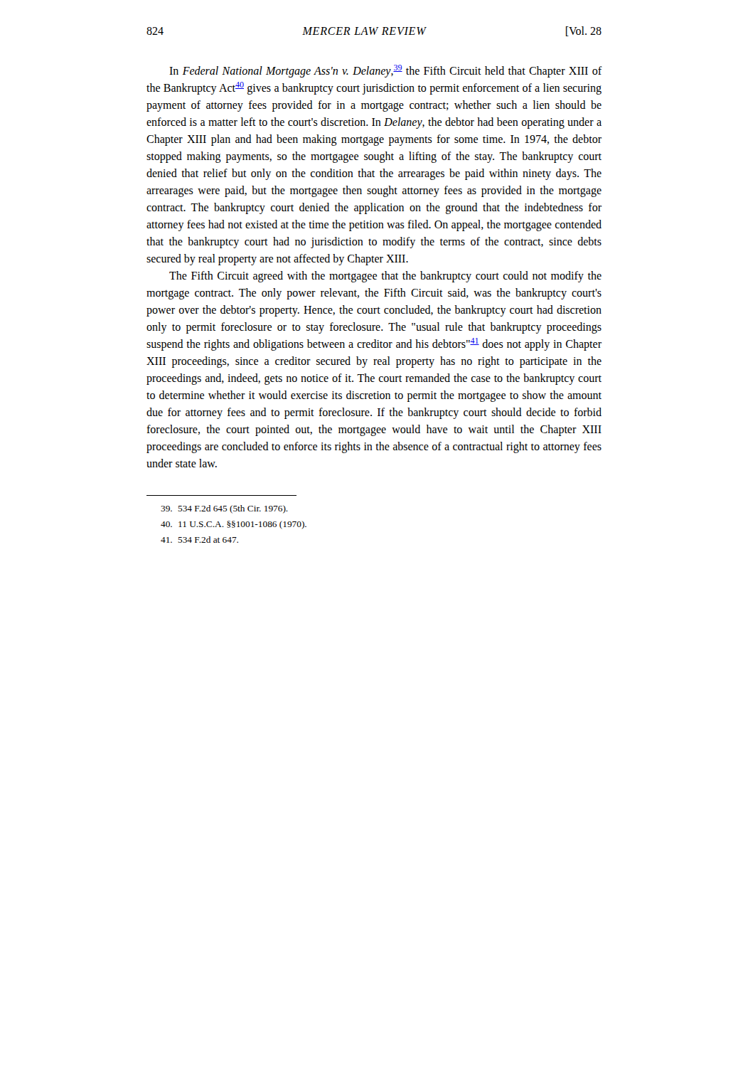824 MERCER LAW REVIEW [Vol. 28
In Federal National Mortgage Ass'n v. Delaney,39 the Fifth Circuit held that Chapter XIII of the Bankruptcy Act40 gives a bankruptcy court jurisdiction to permit enforcement of a lien securing payment of attorney fees provided for in a mortgage contract; whether such a lien should be enforced is a matter left to the court's discretion. In Delaney, the debtor had been operating under a Chapter XIII plan and had been making mortgage payments for some time. In 1974, the debtor stopped making payments, so the mortgagee sought a lifting of the stay. The bankruptcy court denied that relief but only on the condition that the arrearages be paid within ninety days. The arrearages were paid, but the mortgagee then sought attorney fees as provided in the mortgage contract. The bankruptcy court denied the application on the ground that the indebtedness for attorney fees had not existed at the time the petition was filed. On appeal, the mortgagee contended that the bankruptcy court had no jurisdiction to modify the terms of the contract, since debts secured by real property are not affected by Chapter XIII.
The Fifth Circuit agreed with the mortgagee that the bankruptcy court could not modify the mortgage contract. The only power relevant, the Fifth Circuit said, was the bankruptcy court's power over the debtor's property. Hence, the court concluded, the bankruptcy court had discretion only to permit foreclosure or to stay foreclosure. The "usual rule that bankruptcy proceedings suspend the rights and obligations between a creditor and his debtors"41 does not apply in Chapter XIII proceedings, since a creditor secured by real property has no right to participate in the proceedings and, indeed, gets no notice of it. The court remanded the case to the bankruptcy court to determine whether it would exercise its discretion to permit the mortgagee to show the amount due for attorney fees and to permit foreclosure. If the bankruptcy court should decide to forbid foreclosure, the court pointed out, the mortgagee would have to wait until the Chapter XIII proceedings are concluded to enforce its rights in the absence of a contractual right to attorney fees under state law.
39. 534 F.2d 645 (5th Cir. 1976).
40. 11 U.S.C.A. §§1001-1086 (1970).
41. 534 F.2d at 647.